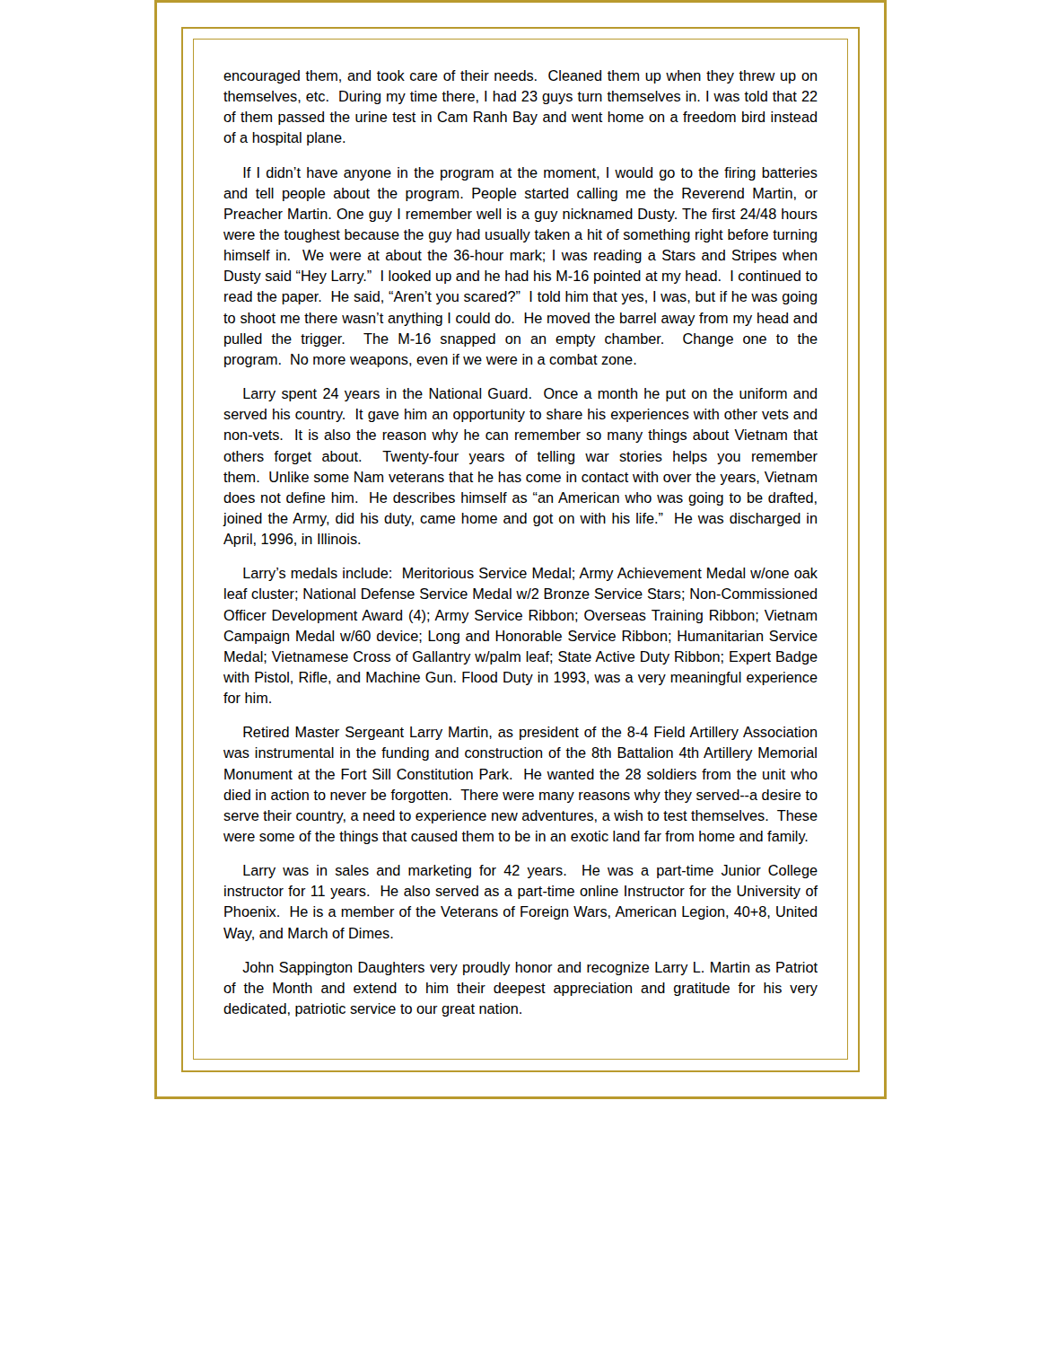encouraged them, and took care of their needs. Cleaned them up when they threw up on themselves, etc. During my time there, I had 23 guys turn themselves in. I was told that 22 of them passed the urine test in Cam Ranh Bay and went home on a freedom bird instead of a hospital plane.
If I didn’t have anyone in the program at the moment, I would go to the firing batteries and tell people about the program. People started calling me the Reverend Martin, or Preacher Martin. One guy I remember well is a guy nicknamed Dusty. The first 24/48 hours were the toughest because the guy had usually taken a hit of something right before turning himself in. We were at about the 36-hour mark; I was reading a Stars and Stripes when Dusty said “Hey Larry.” I looked up and he had his M-16 pointed at my head. I continued to read the paper. He said, “Aren’t you scared?” I told him that yes, I was, but if he was going to shoot me there wasn’t anything I could do. He moved the barrel away from my head and pulled the trigger. The M-16 snapped on an empty chamber. Change one to the program. No more weapons, even if we were in a combat zone.
Larry spent 24 years in the National Guard. Once a month he put on the uniform and served his country. It gave him an opportunity to share his experiences with other vets and non-vets. It is also the reason why he can remember so many things about Vietnam that others forget about. Twenty-four years of telling war stories helps you remember them. Unlike some Nam veterans that he has come in contact with over the years, Vietnam does not define him. He describes himself as “an American who was going to be drafted, joined the Army, did his duty, came home and got on with his life.” He was discharged in April, 1996, in Illinois.
Larry’s medals include: Meritorious Service Medal; Army Achievement Medal w/one oak leaf cluster; National Defense Service Medal w/2 Bronze Service Stars; Non-Commissioned Officer Development Award (4); Army Service Ribbon; Overseas Training Ribbon; Vietnam Campaign Medal w/60 device; Long and Honorable Service Ribbon; Humanitarian Service Medal; Vietnamese Cross of Gallantry w/palm leaf; State Active Duty Ribbon; Expert Badge with Pistol, Rifle, and Machine Gun. Flood Duty in 1993, was a very meaningful experience for him.
Retired Master Sergeant Larry Martin, as president of the 8-4 Field Artillery Association was instrumental in the funding and construction of the 8th Battalion 4th Artillery Memorial Monument at the Fort Sill Constitution Park. He wanted the 28 soldiers from the unit who died in action to never be forgotten. There were many reasons why they served--a desire to serve their country, a need to experience new adventures, a wish to test themselves. These were some of the things that caused them to be in an exotic land far from home and family.
Larry was in sales and marketing for 42 years. He was a part-time Junior College instructor for 11 years. He also served as a part-time online Instructor for the University of Phoenix. He is a member of the Veterans of Foreign Wars, American Legion, 40+8, United Way, and March of Dimes.
John Sappington Daughters very proudly honor and recognize Larry L. Martin as Patriot of the Month and extend to him their deepest appreciation and gratitude for his very dedicated, patriotic service to our great nation.